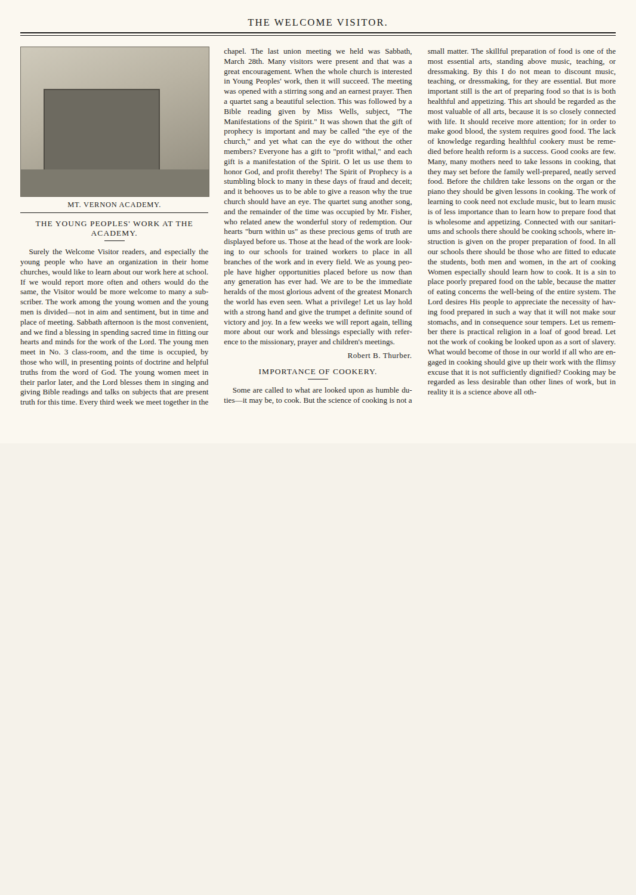The Welcome Visitor.
Mt. Vernon Academy.
The Young Peoples' Work at the Academy.
Surely the Welcome Visitor readers, and especially the young people who have an organization in their home churches, would like to learn about our work here at school. If we would report more often and others would do the same, the Visitor would be more welcome to many a subscriber. The work among the young women and the young men is divided—not in aim and sentiment, but in time and place of meeting. Sabbath afternoon is the most convenient, and we find a blessing in spending sacred time in fitting our hearts and minds for the work of the Lord. The young men meet in No. 3 class-room, and the time is occupied, by those who will, in presenting points of doctrine and helpful truths from the word of God. The young women meet in their parlor later, and the Lord blesses them in singing and giving Bible readings and talks on subjects that are present truth for this time. Every third week we meet together in the chapel. The last union meeting we held was Sabbath, March 28th. Many visitors were present and that was a great encouragement. When the whole church is interested in Young Peoples' work, then it will succeed. The meeting was opened with a stirring song and an earnest prayer. Then a quartet sang a beautiful selection. This was followed by a Bible reading given by Miss Wells, subject, "The Manifestations of the Spirit." It was shown that the gift of prophecy is important and may be called "the eye of the church," and yet what can the eye do without the other members? Everyone has a gift to "profit withal," and each gift is a manifestation of the Spirit. O let us use them to honor God, and profit thereby! The Spirit of Prophecy is a stumbling block to many in these days of fraud and deceit; and it behooves us to be able to give a reason why the true church should have an eye. The quartet sung another song, and the remainder of the time was occupied by Mr. Fisher, who related anew the wonderful story of redemption. Our hearts "burn within us" as these precious gems of truth are displayed before us. Those at the head of the work are looking to our schools for trained workers to place in all branches of the work and in every field. We as young people have higher opportunities placed before us now than any generation has ever had. We are to be the immediate heralds of the most glorious advent of the greatest Monarch the world has even seen. What a privilege! Let us lay hold with a strong hand and give the trumpet a definite sound of victory and joy. In a few weeks we will report again, telling more about our work and blessings especially with reference to the missionary, prayer and children's meetings.
Robert B. Thurber.
Importance of Cookery.
Some are called to what are looked upon as humble duties—it may be, to cook. But the science of cooking is not a small matter. The skillful preparation of food is one of the most essential arts, standing above music, teaching, or dressmaking. By this I do not mean to discount music, teaching, or dressmaking, for they are essential. But more important still is the art of preparing food so that is is both healthful and appetizing. This art should be regarded as the most valuable of all arts, because it is so closely connected with life. It should receive more attention; for in order to make good blood, the system requires good food. The lack of knowledge regarding healthful cookery must be remedied before health reform is a success. Good cooks are few. Many, many mothers need to take lessons in cooking, that they may set before the family well-prepared, neatly served food. Before the children take lessons on the organ or the piano they should be given lessons in cooking. The work of learning to cook need not exclude music, but to learn music is of less importance than to learn how to prepare food that is wholesome and appetizing. Connected with our sanitariums and schools there should be cooking schools, where instruction is given on the proper preparation of food. In all our schools there should be those who are fitted to educate the students, both men and women, in the art of cooking Women especially should learn how to cook. It is a sin to place poorly prepared food on the table, because the matter of eating concerns the well-being of the entire system. The Lord desires His people to appreciate the necessity of having food prepared in such a way that it will not make sour stomachs, and in consequence sour tempers. Let us remember there is practical religion in a loaf of good bread. Let not the work of cooking be looked upon as a sort of slavery. What would become of those in our world if all who are engaged in cooking should give up their work with the flimsy excuse that it is not sufficiently dignified? Cooking may be regarded as less desirable than other lines of work, but in reality it is a science above all oth-